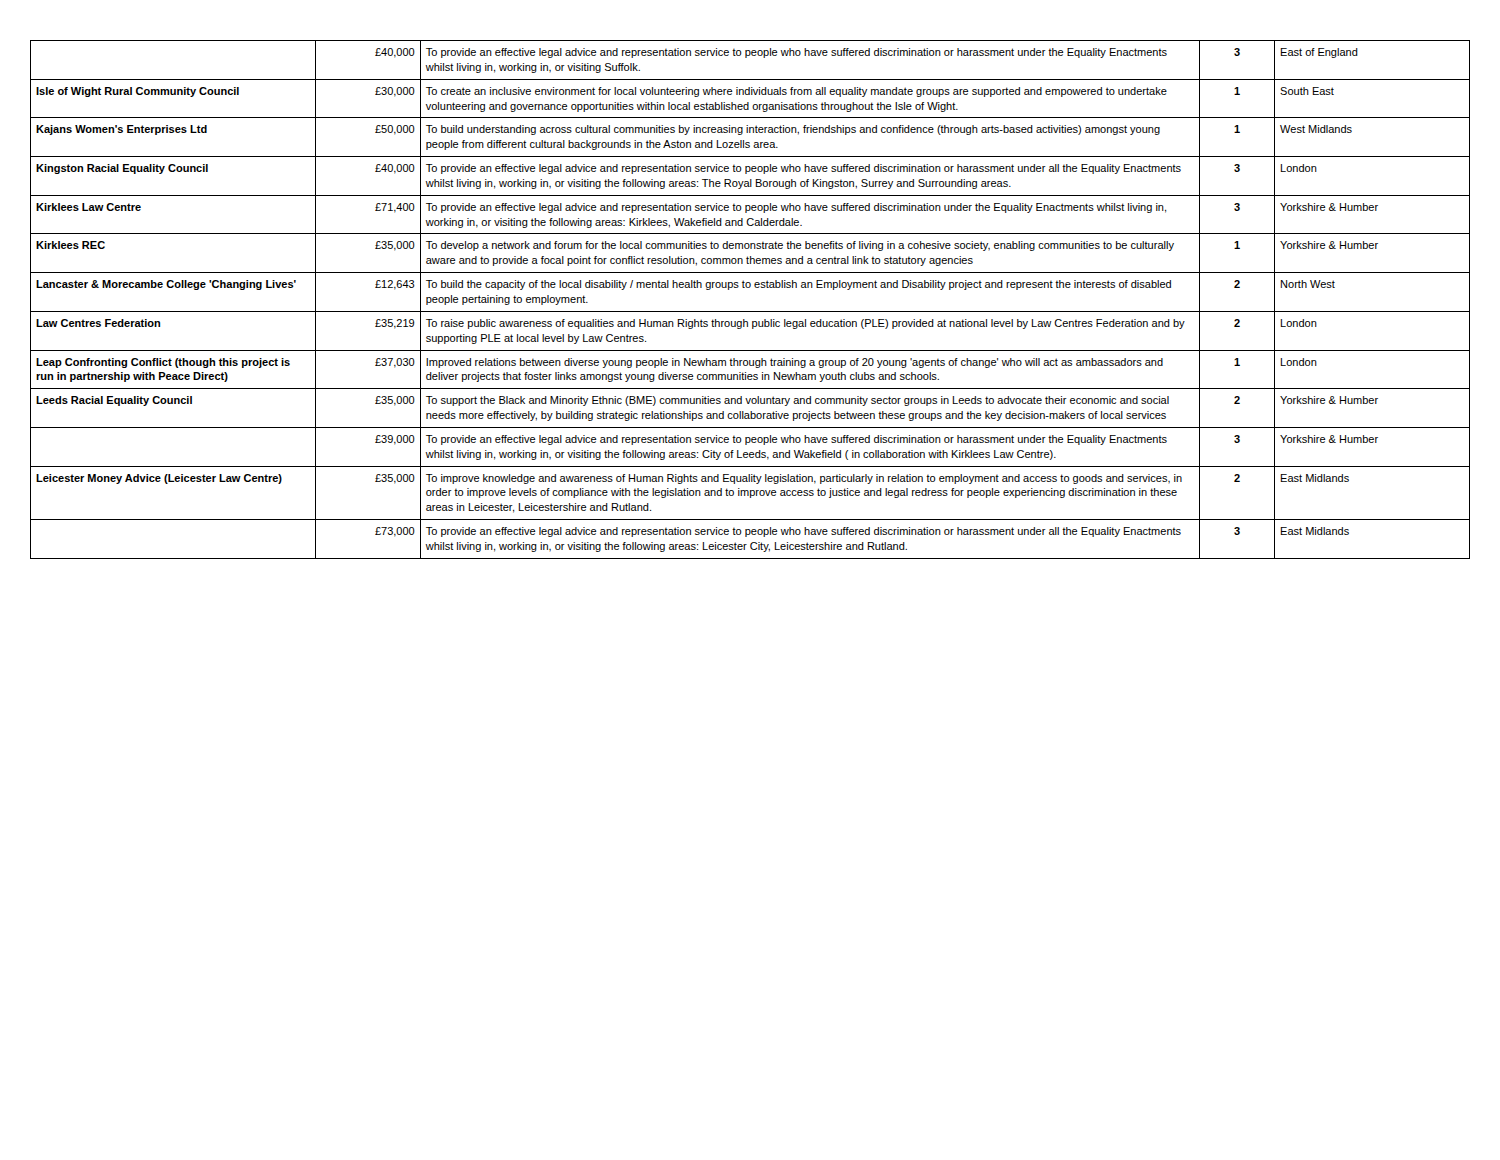| | £40,000 | To provide an effective legal advice and representation service to people who have suffered discrimination or harassment under the Equality Enactments whilst living in, working in, or visiting Suffolk. | 3 | East of England |
| Isle of Wight Rural Community Council | £30,000 | To create an inclusive environment for local volunteering where individuals from all equality mandate groups are supported and empowered to undertake volunteering and governance opportunities within local established organisations throughout the Isle of Wight. | 1 | South East |
| Kajans Women's Enterprises Ltd | £50,000 | To build understanding across cultural communities by increasing interaction, friendships and confidence (through arts-based activities) amongst young people from different cultural backgrounds in the Aston and Lozells area. | 1 | West Midlands |
| Kingston Racial Equality Council | £40,000 | To provide an effective legal advice and representation service to people who have suffered discrimination or harassment under all the Equality Enactments whilst living in, working in, or visiting the following areas: The Royal Borough of Kingston, Surrey and Surrounding areas. | 3 | London |
| Kirklees Law Centre | £71,400 | To provide an effective legal advice and representation service to people who have suffered discrimination under the Equality Enactments whilst living in, working in, or visiting the following areas: Kirklees, Wakefield and Calderdale. | 3 | Yorkshire & Humber |
| Kirklees REC | £35,000 | To develop a network and forum for the local communities to demonstrate the benefits of living in a cohesive society, enabling communities to be culturally aware and to provide a focal point for conflict resolution, common themes and a central link to statutory agencies | 1 | Yorkshire & Humber |
| Lancaster & Morecambe College 'Changing Lives' | £12,643 | To build the capacity of the local disability / mental health groups to establish an Employment and Disability project and represent the interests of disabled people pertaining to employment. | 2 | North West |
| Law Centres Federation | £35,219 | To raise public awareness of equalities and Human Rights through public legal education (PLE) provided at national level by Law Centres Federation and by supporting PLE at local level by Law Centres. | 2 | London |
| Leap Confronting Conflict (though this project is run in partnership with Peace Direct) | £37,030 | Improved relations between diverse young people in Newham through training a group of 20 young 'agents of change' who will act as ambassadors and deliver projects that foster links amongst young diverse communities in Newham youth clubs and schools. | 1 | London |
| Leeds Racial Equality Council | £35,000 | To support the Black and Minority Ethnic (BME) communities and voluntary and community sector groups in Leeds to advocate their economic and social needs more effectively, by building strategic relationships and collaborative projects between these groups and the key decision-makers of local services | 2 | Yorkshire & Humber |
| | £39,000 | To provide an effective legal advice and representation service to people who have suffered discrimination or harassment under the Equality Enactments whilst living in, working in, or visiting the following areas: City of Leeds, and Wakefield ( in collaboration with Kirklees Law Centre). | 3 | Yorkshire & Humber |
| Leicester Money Advice (Leicester Law Centre) | £35,000 | To improve knowledge and awareness of Human Rights and Equality legislation, particularly in relation to employment and access to goods and services, in order to improve levels of compliance with the legislation and to improve access to justice and legal redress for people experiencing discrimination in these areas in Leicester, Leicestershire and Rutland. | 2 | East Midlands |
| | £73,000 | To provide an effective legal advice and representation service to people who have suffered discrimination or harassment under all the Equality Enactments whilst living in, working in, or visiting the following areas: Leicester City, Leicestershire and Rutland. | 3 | East Midlands |